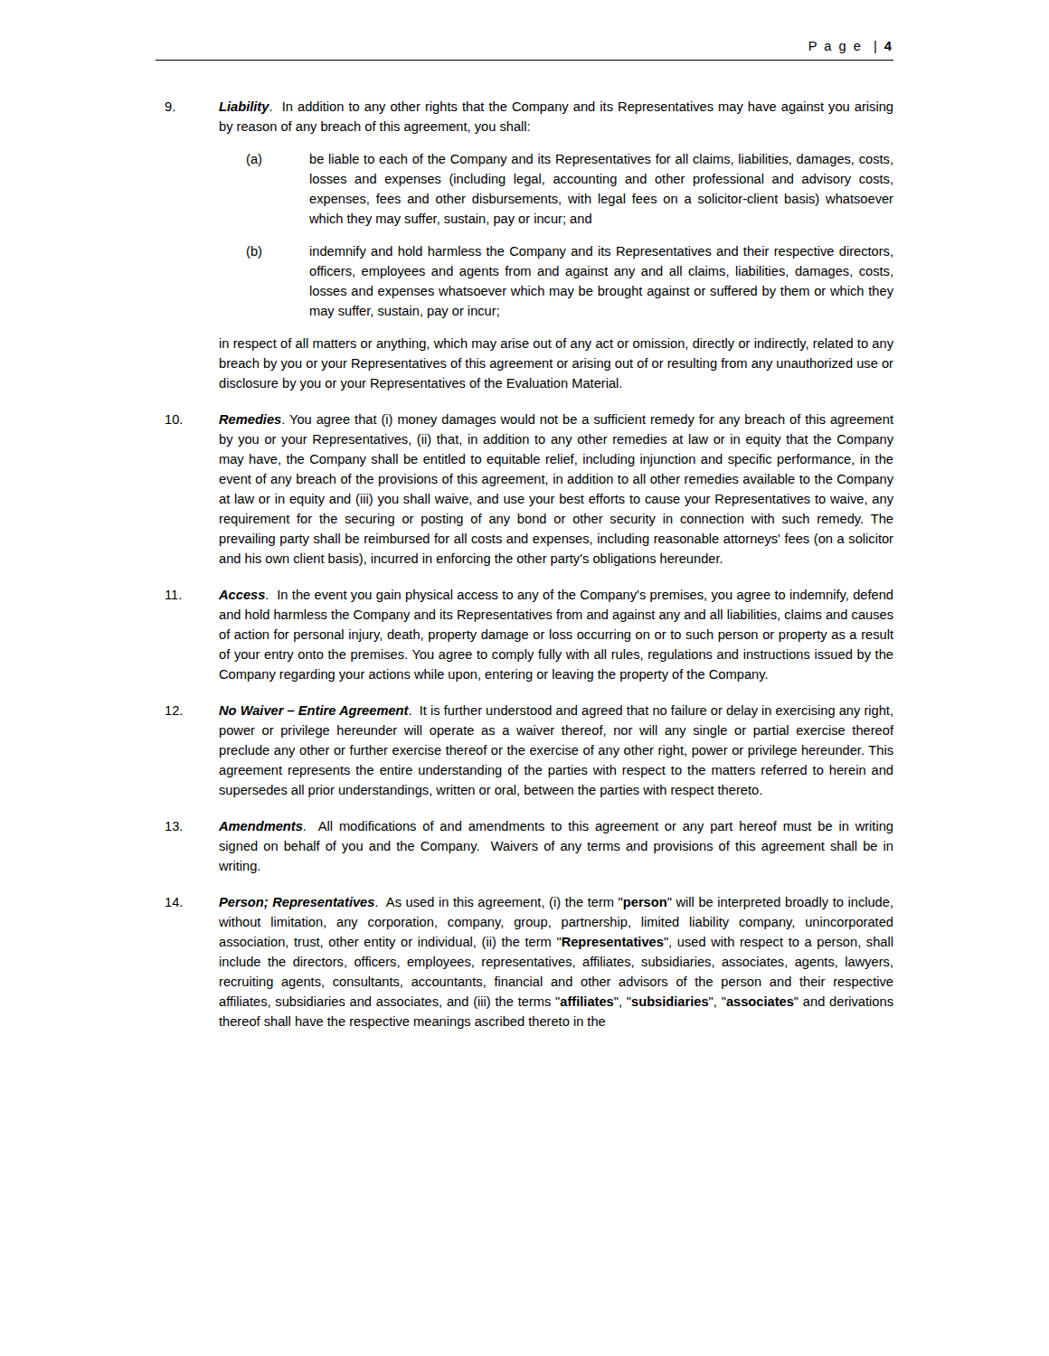P a g e | 4
9.
Liability. In addition to any other rights that the Company and its Representatives may have against you arising by reason of any breach of this agreement, you shall:
(a)
be liable to each of the Company and its Representatives for all claims, liabilities, damages, costs, losses and expenses (including legal, accounting and other professional and advisory costs, expenses, fees and other disbursements, with legal fees on a solicitor-client basis) whatsoever which they may suffer, sustain, pay or incur; and
(b)
indemnify and hold harmless the Company and its Representatives and their respective directors, officers, employees and agents from and against any and all claims, liabilities, damages, costs, losses and expenses whatsoever which may be brought against or suffered by them or which they may suffer, sustain, pay or incur;
in respect of all matters or anything, which may arise out of any act or omission, directly or indirectly, related to any breach by you or your Representatives of this agreement or arising out of or resulting from any unauthorized use or disclosure by you or your Representatives of the Evaluation Material.
10.
Remedies. You agree that (i) money damages would not be a sufficient remedy for any breach of this agreement by you or your Representatives, (ii) that, in addition to any other remedies at law or in equity that the Company may have, the Company shall be entitled to equitable relief, including injunction and specific performance, in the event of any breach of the provisions of this agreement, in addition to all other remedies available to the Company at law or in equity and (iii) you shall waive, and use your best efforts to cause your Representatives to waive, any requirement for the securing or posting of any bond or other security in connection with such remedy. The prevailing party shall be reimbursed for all costs and expenses, including reasonable attorneys' fees (on a solicitor and his own client basis), incurred in enforcing the other party's obligations hereunder.
11.
Access. In the event you gain physical access to any of the Company's premises, you agree to indemnify, defend and hold harmless the Company and its Representatives from and against any and all liabilities, claims and causes of action for personal injury, death, property damage or loss occurring on or to such person or property as a result of your entry onto the premises. You agree to comply fully with all rules, regulations and instructions issued by the Company regarding your actions while upon, entering or leaving the property of the Company.
12.
No Waiver – Entire Agreement. It is further understood and agreed that no failure or delay in exercising any right, power or privilege hereunder will operate as a waiver thereof, nor will any single or partial exercise thereof preclude any other or further exercise thereof or the exercise of any other right, power or privilege hereunder. This agreement represents the entire understanding of the parties with respect to the matters referred to herein and supersedes all prior understandings, written or oral, between the parties with respect thereto.
13.
Amendments. All modifications of and amendments to this agreement or any part hereof must be in writing signed on behalf of you and the Company. Waivers of any terms and provisions of this agreement shall be in writing.
14.
Person; Representatives. As used in this agreement, (i) the term "person" will be interpreted broadly to include, without limitation, any corporation, company, group, partnership, limited liability company, unincorporated association, trust, other entity or individual, (ii) the term "Representatives", used with respect to a person, shall include the directors, officers, employees, representatives, affiliates, subsidiaries, associates, agents, lawyers, recruiting agents, consultants, accountants, financial and other advisors of the person and their respective affiliates, subsidiaries and associates, and (iii) the terms "affiliates", "subsidiaries", "associates" and derivations thereof shall have the respective meanings ascribed thereto in the